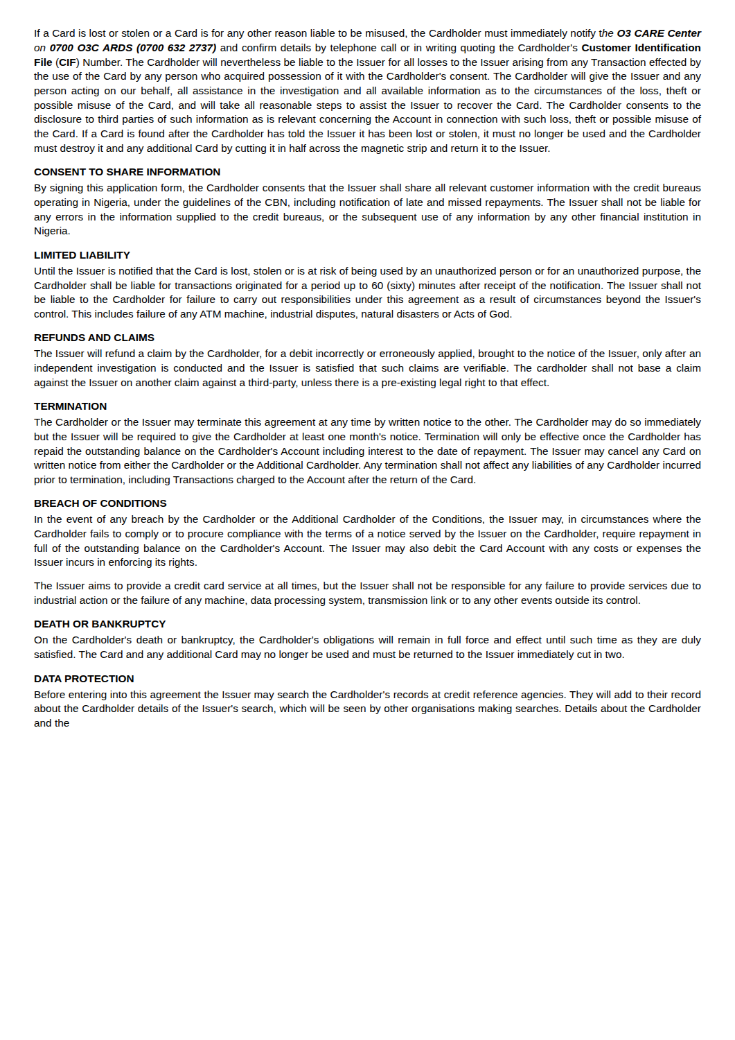If a Card is lost or stolen or a Card is for any other reason liable to be misused, the Cardholder must immediately notify the O3 CARE Center on 0700 O3C ARDS (0700 632 2737) and confirm details by telephone call or in writing quoting the Cardholder's Customer Identification File (CIF) Number. The Cardholder will nevertheless be liable to the Issuer for all losses to the Issuer arising from any Transaction effected by the use of the Card by any person who acquired possession of it with the Cardholder's consent. The Cardholder will give the Issuer and any person acting on our behalf, all assistance in the investigation and all available information as to the circumstances of the loss, theft or possible misuse of the Card, and will take all reasonable steps to assist the Issuer to recover the Card. The Cardholder consents to the disclosure to third parties of such information as is relevant concerning the Account in connection with such loss, theft or possible misuse of the Card. If a Card is found after the Cardholder has told the Issuer it has been lost or stolen, it must no longer be used and the Cardholder must destroy it and any additional Card by cutting it in half across the magnetic strip and return it to the Issuer.
Consent to Share Information
By signing this application form, the Cardholder consents that the Issuer shall share all relevant customer information with the credit bureaus operating in Nigeria, under the guidelines of the CBN, including notification of late and missed repayments. The Issuer shall not be liable for any errors in the information supplied to the credit bureaus, or the subsequent use of any information by any other financial institution in Nigeria.
Limited Liability
Until the Issuer is notified that the Card is lost, stolen or is at risk of being used by an unauthorized person or for an unauthorized purpose, the Cardholder shall be liable for transactions originated for a period up to 60 (sixty) minutes after receipt of the notification. The Issuer shall not be liable to the Cardholder for failure to carry out responsibilities under this agreement as a result of circumstances beyond the Issuer's control. This includes failure of any ATM machine, industrial disputes, natural disasters or Acts of God.
Refunds and Claims
The Issuer will refund a claim by the Cardholder, for a debit incorrectly or erroneously applied, brought to the notice of the Issuer, only after an independent investigation is conducted and the Issuer is satisfied that such claims are verifiable. The cardholder shall not base a claim against the Issuer on another claim against a third-party, unless there is a pre-existing legal right to that effect.
Termination
The Cardholder or the Issuer may terminate this agreement at any time by written notice to the other. The Cardholder may do so immediately but the Issuer will be required to give the Cardholder at least one month's notice. Termination will only be effective once the Cardholder has repaid the outstanding balance on the Cardholder's Account including interest to the date of repayment. The Issuer may cancel any Card on written notice from either the Cardholder or the Additional Cardholder. Any termination shall not affect any liabilities of any Cardholder incurred prior to termination, including Transactions charged to the Account after the return of the Card.
Breach of Conditions
In the event of any breach by the Cardholder or the Additional Cardholder of the Conditions, the Issuer may, in circumstances where the Cardholder fails to comply or to procure compliance with the terms of a notice served by the Issuer on the Cardholder, require repayment in full of the outstanding balance on the Cardholder's Account. The Issuer may also debit the Card Account with any costs or expenses the Issuer incurs in enforcing its rights.
The Issuer aims to provide a credit card service at all times, but the Issuer shall not be responsible for any failure to provide services due to industrial action or the failure of any machine, data processing system, transmission link or to any other events outside its control.
Death or Bankruptcy
On the Cardholder's death or bankruptcy, the Cardholder's obligations will remain in full force and effect until such time as they are duly satisfied. The Card and any additional Card may no longer be used and must be returned to the Issuer immediately cut in two.
Data Protection
Before entering into this agreement the Issuer may search the Cardholder's records at credit reference agencies. They will add to their record about the Cardholder details of the Issuer's search, which will be seen by other organisations making searches. Details about the Cardholder and the